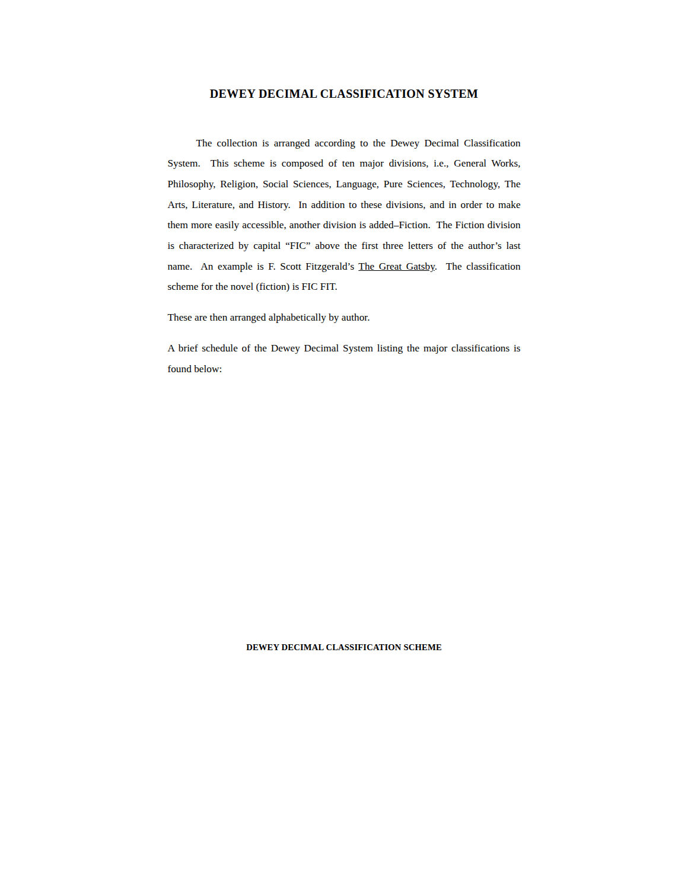DEWEY DECIMAL CLASSIFICATION SYSTEM
The collection is arranged according to the Dewey Decimal Classification System. This scheme is composed of ten major divisions, i.e., General Works, Philosophy, Religion, Social Sciences, Language, Pure Sciences, Technology, The Arts, Literature, and History. In addition to these divisions, and in order to make them more easily accessible, another division is added–Fiction. The Fiction division is characterized by capital “FIC” above the first three letters of the author’s last name. An example is F. Scott Fitzgerald’s The Great Gatsby. The classification scheme for the novel (fiction) is FIC FIT.
These are then arranged alphabetically by author.
A brief schedule of the Dewey Decimal System listing the major classifications is found below:
DEWEY DECIMAL CLASSIFICATION SCHEME